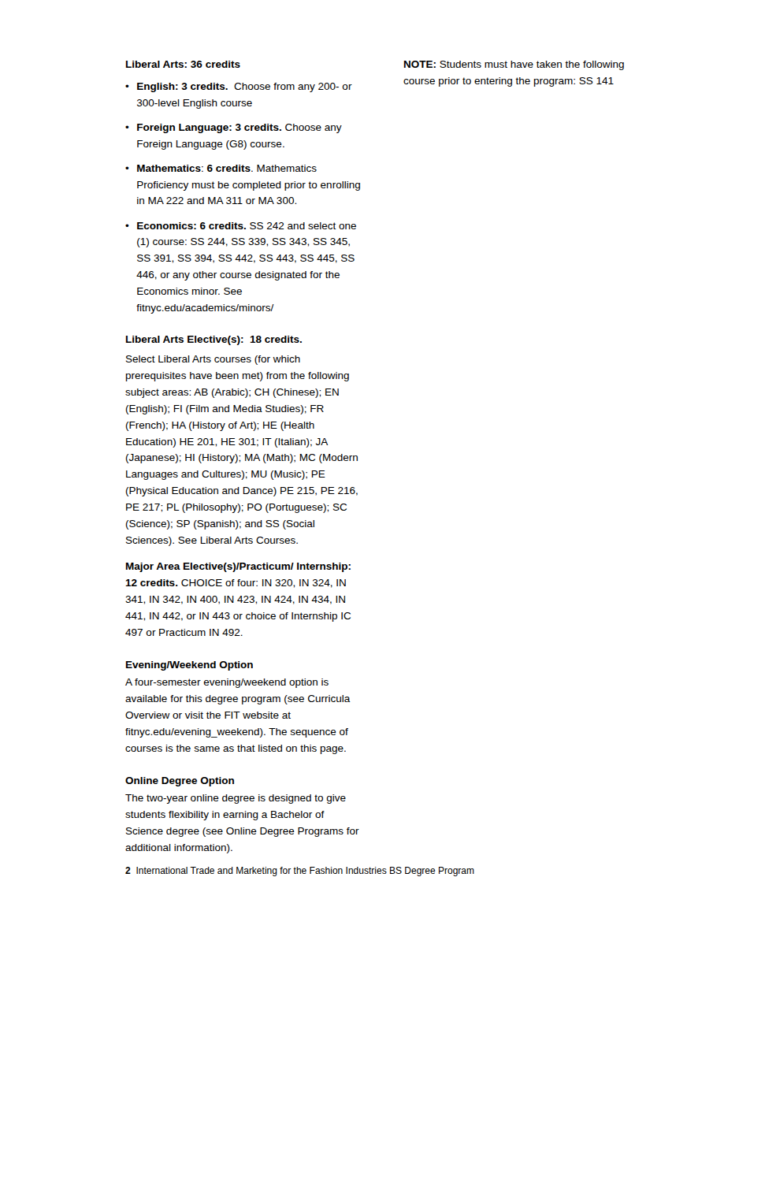Liberal Arts: 36 credits
English: 3 credits. Choose from any 200- or 300-level English course
Foreign Language: 3 credits. Choose any Foreign Language (G8) course.
Mathematics: 6 credits. Mathematics Proficiency must be completed prior to enrolling in MA 222 and MA 311 or MA 300.
Economics: 6 credits. SS 242 and select one (1) course: SS 244, SS 339, SS 343, SS 345, SS 391, SS 394, SS 442, SS 443, SS 445, SS 446, or any other course designated for the Economics minor. See fitnyc.edu/academics/minors/
Liberal Arts Elective(s): 18 credits.
Select Liberal Arts courses (for which prerequisites have been met) from the following subject areas: AB (Arabic); CH (Chinese); EN (English); FI (Film and Media Studies); FR (French); HA (History of Art); HE (Health Education) HE 201, HE 301; IT (Italian); JA (Japanese); HI (History); MA (Math); MC (Modern Languages and Cultures); MU (Music); PE (Physical Education and Dance) PE 215, PE 216, PE 217; PL (Philosophy); PO (Portuguese); SC (Science); SP (Spanish); and SS (Social Sciences). See Liberal Arts Courses.
Major Area Elective(s)/Practicum/ Internship: 12 credits. CHOICE of four: IN 320, IN 324, IN 341, IN 342, IN 400, IN 423, IN 424, IN 434, IN 441, IN 442, or IN 443 or choice of Internship IC 497 or Practicum IN 492.
Evening/Weekend Option
A four-semester evening/weekend option is available for this degree program (see Curricula Overview or visit the FIT website at fitnyc.edu/evening_weekend). The sequence of courses is the same as that listed on this page.
Online Degree Option
The two-year online degree is designed to give students flexibility in earning a Bachelor of Science degree (see Online Degree Programs for additional information).
NOTE: Students must have taken the following course prior to entering the program: SS 141
2 International Trade and Marketing for the Fashion Industries BS Degree Program